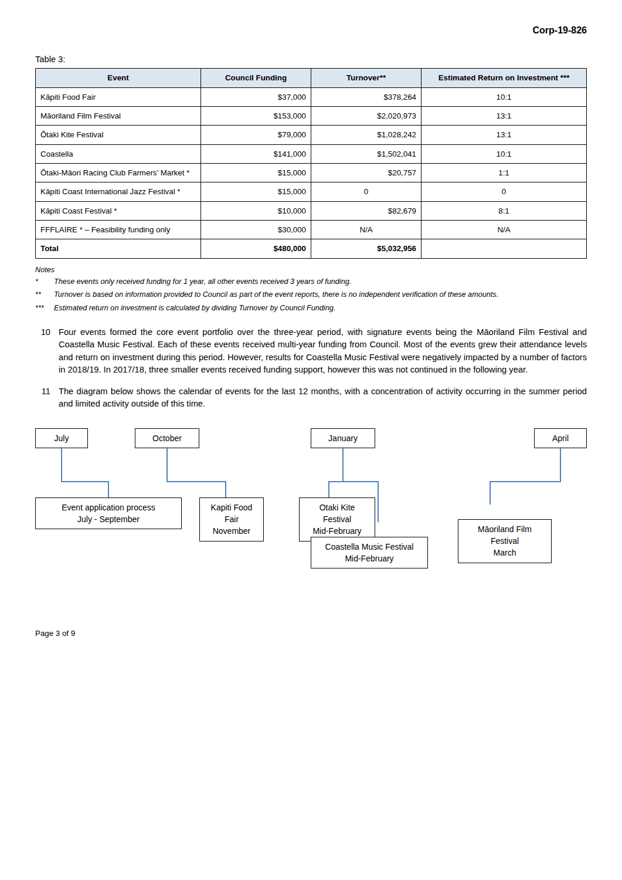Corp-19-826
Table 3:
| Event | Council Funding | Turnover** | Estimated Return on Investment *** |
| --- | --- | --- | --- |
| Kāpiti Food Fair | $37,000 | $378,264 | 10:1 |
| Māoriland Film Festival | $153,000 | $2,020,973 | 13:1 |
| Ōtaki Kite Festival | $79,000 | $1,028,242 | 13:1 |
| Coastella | $141,000 | $1,502,041 | 10:1 |
| Ōtaki-Māori Racing Club Farmers’ Market * | $15,000 | $20,757 | 1:1 |
| Kāpiti Coast International Jazz Festival * | $15,000 | 0 | 0 |
| Kāpiti Coast Festival * | $10,000 | $82,679 | 8:1 |
| FFFLAIRE * – Feasibility funding only | $30,000 | N/A | N/A |
| Total | $480,000 | $5,032,956 | |
Notes
*These events only received funding for 1 year, all other events received 3 years of funding.
**Turnover is based on information provided to Council as part of the event reports, there is no independent verification of these amounts.
***Estimated return on investment is calculated by dividing Turnover by Council Funding.
10 Four events formed the core event portfolio over the three-year period, with signature events being the Māoriland Film Festival and Coastella Music Festival. Each of these events received multi-year funding from Council. Most of the events grew their attendance levels and return on investment during this period. However, results for Coastella Music Festival were negatively impacted by a number of factors in 2018/19. In 2017/18, three smaller events received funding support, however this was not continued in the following year.
11 The diagram below shows the calendar of events for the last 12 months, with a concentration of activity occurring in the summer period and limited activity outside of this time.
July
October
January
April
Event application process
July - September
Kapiti Food Fair
November
Otaki Kite Festival
Mid-February
Coastella Music Festival Mid-February
Māoriland Film Festival
March
Page 3 of 9